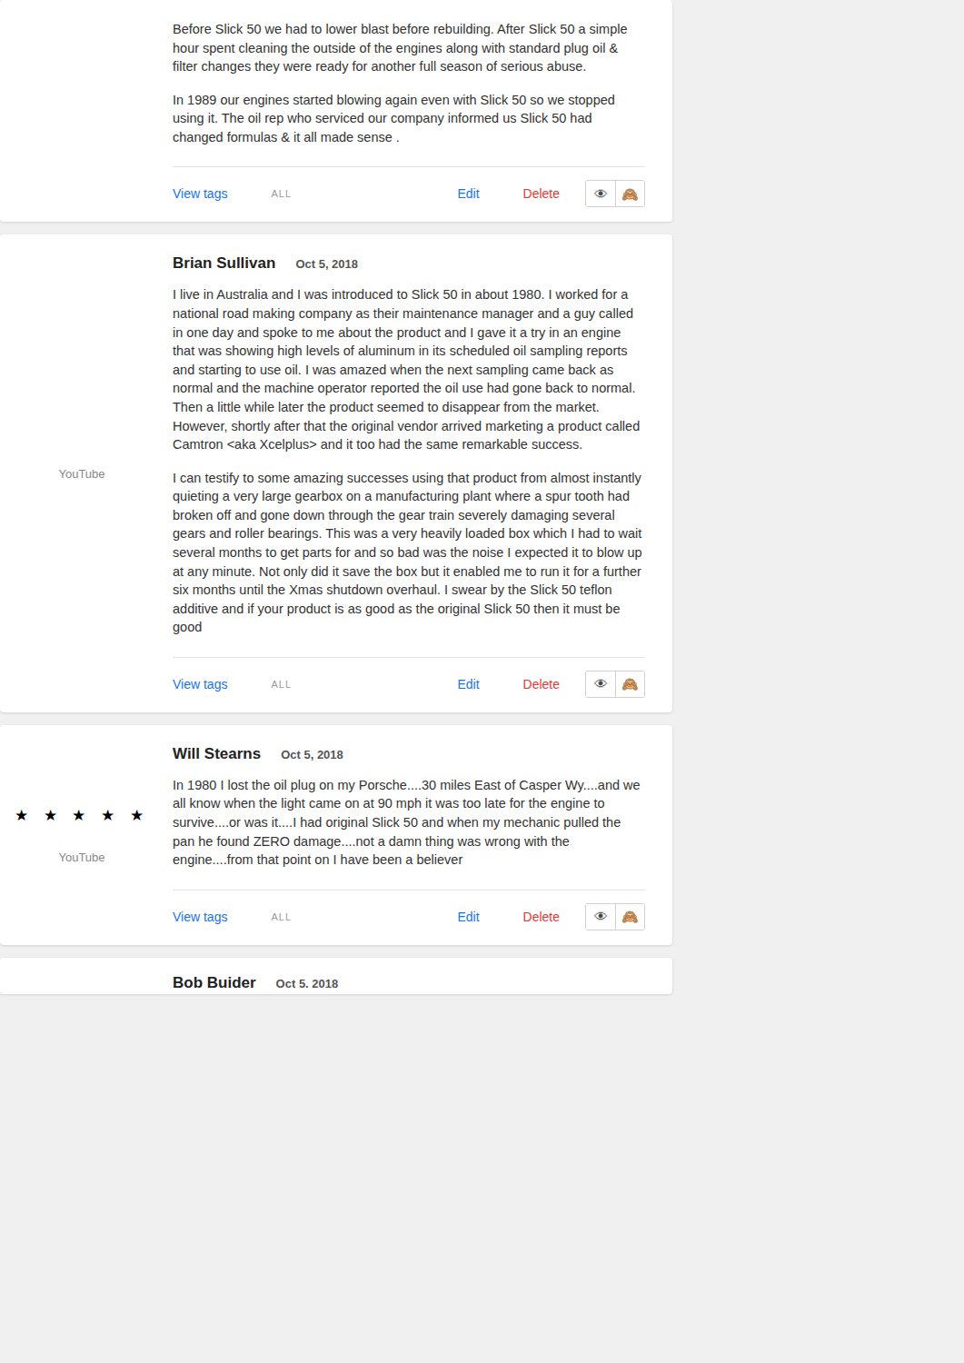Before Slick 50 we had to lower blast before rebuilding. After Slick 50 a simple hour spent cleaning the outside of the engines along with standard plug oil & filter changes they were ready for another full season of serious abuse.
In 1989 our engines started blowing again even with Slick 50 so we stopped using it. The oil rep who serviced our company informed us Slick 50 had changed formulas & it all made sense .
View tags ALL Edit Delete
👁 🙈
YouTube
Brian Sullivan Oct 5, 2018
I live in Australia and I was introduced to Slick 50 in about 1980. I worked for a national road making company as their maintenance manager and a guy called in one day and spoke to me about the product and I gave it a try in an engine that was showing high levels of aluminum in its scheduled oil sampling reports and starting to use oil. I was amazed when the next sampling came back as normal and the machine operator reported the oil use had gone back to normal. Then a little while later the product seemed to disappear from the market. However, shortly after that the original vendor arrived marketing a product called Camtron <aka Xcelplus> and it too had the same remarkable success.
I can testify to some amazing successes using that product from almost instantly quieting a very large gearbox on a manufacturing plant where a spur tooth had broken off and gone down through the gear train severely damaging several gears and roller bearings. This was a very heavily loaded box which I had to wait several months to get parts for and so bad was the noise I expected it to blow up at any minute. Not only did it save the box but it enabled me to run it for a further six months until the Xmas shutdown overhaul. I swear by the Slick 50 teflon additive and if your product is as good as the original Slick 50 then it must be good
View tags ALL Edit Delete
👁 🙈
★ ★ ★ ★ ★
YouTube
Will Stearns Oct 5, 2018
In 1980 I lost the oil plug on my Porsche....30 miles East of Casper Wy....and we all know when the light came on at 90 mph it was too late for the engine to survive....or was it....I had original Slick 50 and when my mechanic pulled the pan he found ZERO damage....not a damn thing was wrong with the engine....from that point on I have been a believer
View tags ALL Edit Delete
👁 🙈
Bob Buider Oct 5. 2018